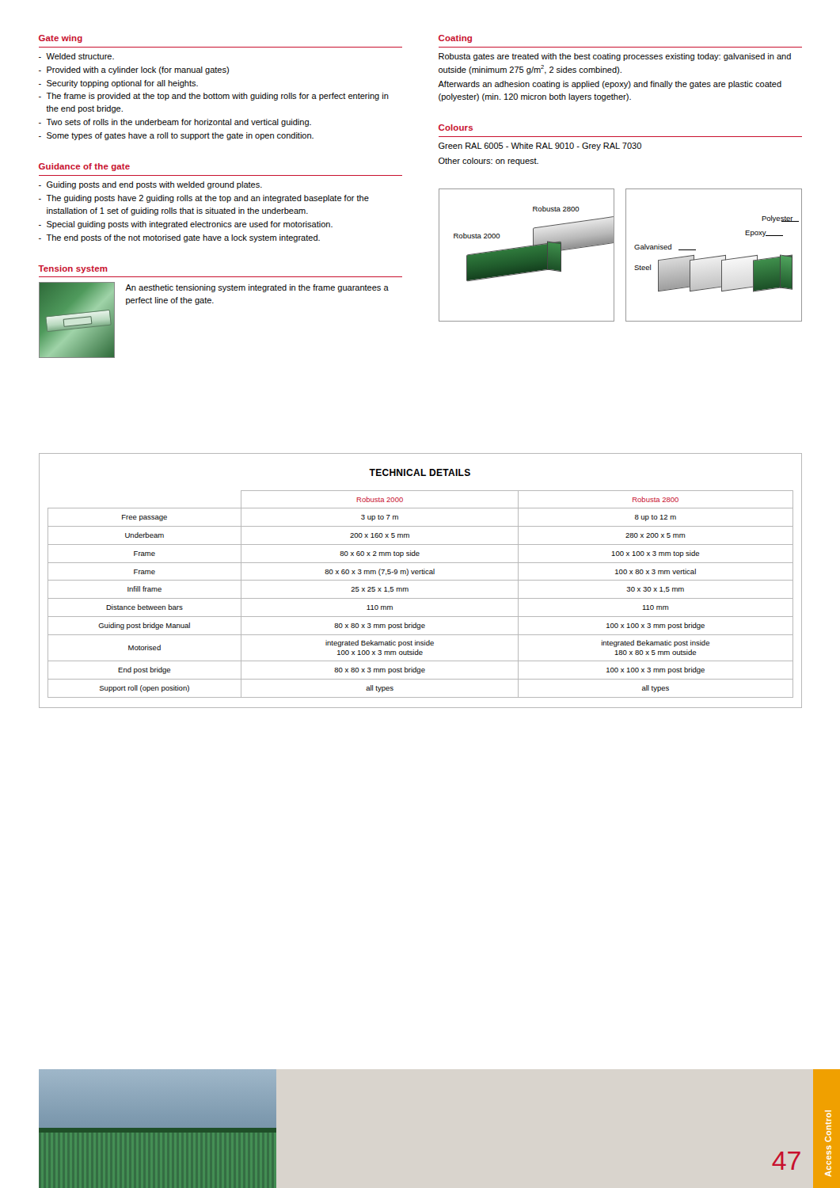Gate wing
Welded structure.
Provided with a cylinder lock (for manual gates)
Security topping optional for all heights.
The frame is provided at the top and the bottom with guiding rolls for a perfect entering in the end post bridge.
Two sets of rolls in the underbeam for horizontal and vertical guiding.
Some types of gates have a roll to support the gate in open condition.
Guidance of the gate
Guiding posts and end posts with welded ground plates.
The guiding posts have 2 guiding rolls at the top and an integrated baseplate for the installation of 1 set of guiding rolls that is situated in the underbeam.
Special guiding posts with integrated electronics are used for motorisation.
The end posts of the not motorised gate have a lock system integrated.
Tension system
An aesthetic tensioning system integrated in the frame guarantees a perfect line of the gate.
Coating
Robusta gates are treated with the best coating processes existing today: galvanised in and outside (minimum 275 g/m2, 2 sides combined).
Afterwards an adhesion coating is applied (epoxy) and finally the gates are plastic coated (polyester) (min. 120 micron both layers together).
Colours
Green RAL 6005 - White RAL 9010 - Grey RAL 7030
Other colours: on request.
Robusta 2800 Robusta 2000
Polyester Epoxy Galvanised Steel
TECHNICAL DETAILS
| | Robusta 2000 | Robusta 2800 |
| --- | --- | --- |
| Free passage | 3 up to 7 m | 8 up to 12 m |
| Underbeam | 200 x 160 x 5 mm | 280 x 200 x 5 mm |
| Frame | 80 x 60 x 2 mm top side | 100 x 100 x 3 mm top side |
| Frame | 80 x 60 x 3 mm (7,5-9 m) vertical | 100 x 80 x 3 mm vertical |
| Infill frame | 25 x 25 x 1,5 mm | 30 x 30 x 1,5 mm |
| Distance between bars | 110 mm | 110 mm |
| Guiding post bridge Manual | 80 x 80 x 3 mm post bridge | 100 x 100 x 3 mm post bridge |
| Motorised | integrated Bekamatic post inside 100 x 100 x 3 mm outside | integrated Bekamatic post inside 180 x 80 x 5 mm outside |
| End post bridge | 80 x 80 x 3 mm post bridge | 100 x 100 x 3 mm post bridge |
| Support roll (open position) | all types | all types |
Access Control
47